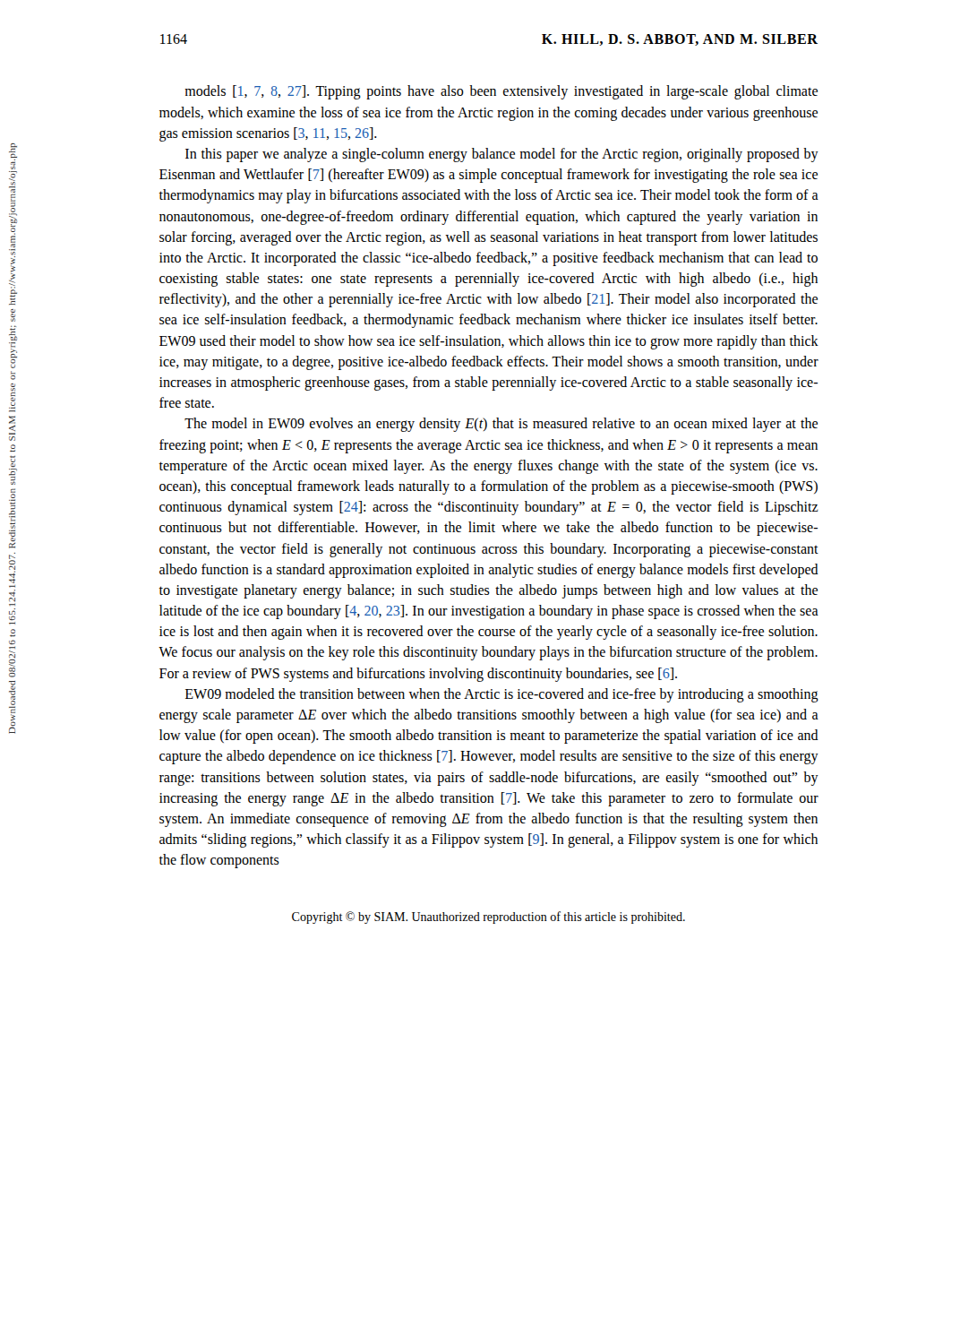Downloaded 08/02/16 to 165.124.144.207. Redistribution subject to SIAM license or copyright; see http://www.siam.org/journals/ojsa.php
1164 K. HILL, D. S. ABBOT, AND M. SILBER
models [1, 7, 8, 27]. Tipping points have also been extensively investigated in large-scale global climate models, which examine the loss of sea ice from the Arctic region in the coming decades under various greenhouse gas emission scenarios [3, 11, 15, 26].
In this paper we analyze a single-column energy balance model for the Arctic region, originally proposed by Eisenman and Wettlaufer [7] (hereafter EW09) as a simple conceptual framework for investigating the role sea ice thermodynamics may play in bifurcations associated with the loss of Arctic sea ice. Their model took the form of a nonautonomous, one-degree-of-freedom ordinary differential equation, which captured the yearly variation in solar forcing, averaged over the Arctic region, as well as seasonal variations in heat transport from lower latitudes into the Arctic. It incorporated the classic “ice-albedo feedback,” a positive feedback mechanism that can lead to coexisting stable states: one state represents a perennially ice-covered Arctic with high albedo (i.e., high reflectivity), and the other a perennially ice-free Arctic with low albedo [21]. Their model also incorporated the sea ice self-insulation feedback, a thermodynamic feedback mechanism where thicker ice insulates itself better. EW09 used their model to show how sea ice self-insulation, which allows thin ice to grow more rapidly than thick ice, may mitigate, to a degree, positive ice-albedo feedback effects. Their model shows a smooth transition, under increases in atmospheric greenhouse gases, from a stable perennially ice-covered Arctic to a stable seasonally ice-free state.
The model in EW09 evolves an energy density E(t) that is measured relative to an ocean mixed layer at the freezing point; when E < 0, E represents the average Arctic sea ice thickness, and when E > 0 it represents a mean temperature of the Arctic ocean mixed layer. As the energy fluxes change with the state of the system (ice vs. ocean), this conceptual framework leads naturally to a formulation of the problem as a piecewise-smooth (PWS) continuous dynamical system [24]: across the “discontinuity boundary” at E = 0, the vector field is Lipschitz continuous but not differentiable. However, in the limit where we take the albedo function to be piecewise-constant, the vector field is generally not continuous across this boundary. Incorporating a piecewise-constant albedo function is a standard approximation exploited in analytic studies of energy balance models first developed to investigate planetary energy balance; in such studies the albedo jumps between high and low values at the latitude of the ice cap boundary [4, 20, 23]. In our investigation a boundary in phase space is crossed when the sea ice is lost and then again when it is recovered over the course of the yearly cycle of a seasonally ice-free solution. We focus our analysis on the key role this discontinuity boundary plays in the bifurcation structure of the problem. For a review of PWS systems and bifurcations involving discontinuity boundaries, see [6].
EW09 modeled the transition between when the Arctic is ice-covered and ice-free by introducing a smoothing energy scale parameter ΔE over which the albedo transitions smoothly between a high value (for sea ice) and a low value (for open ocean). The smooth albedo transition is meant to parameterize the spatial variation of ice and capture the albedo dependence on ice thickness [7]. However, model results are sensitive to the size of this energy range: transitions between solution states, via pairs of saddle-node bifurcations, are easily “smoothed out” by increasing the energy range ΔE in the albedo transition [7]. We take this parameter to zero to formulate our system. An immediate consequence of removing ΔE from the albedo function is that the resulting system then admits “sliding regions,” which classify it as a Filippov system [9]. In general, a Filippov system is one for which the flow components
Copyright © by SIAM. Unauthorized reproduction of this article is prohibited.